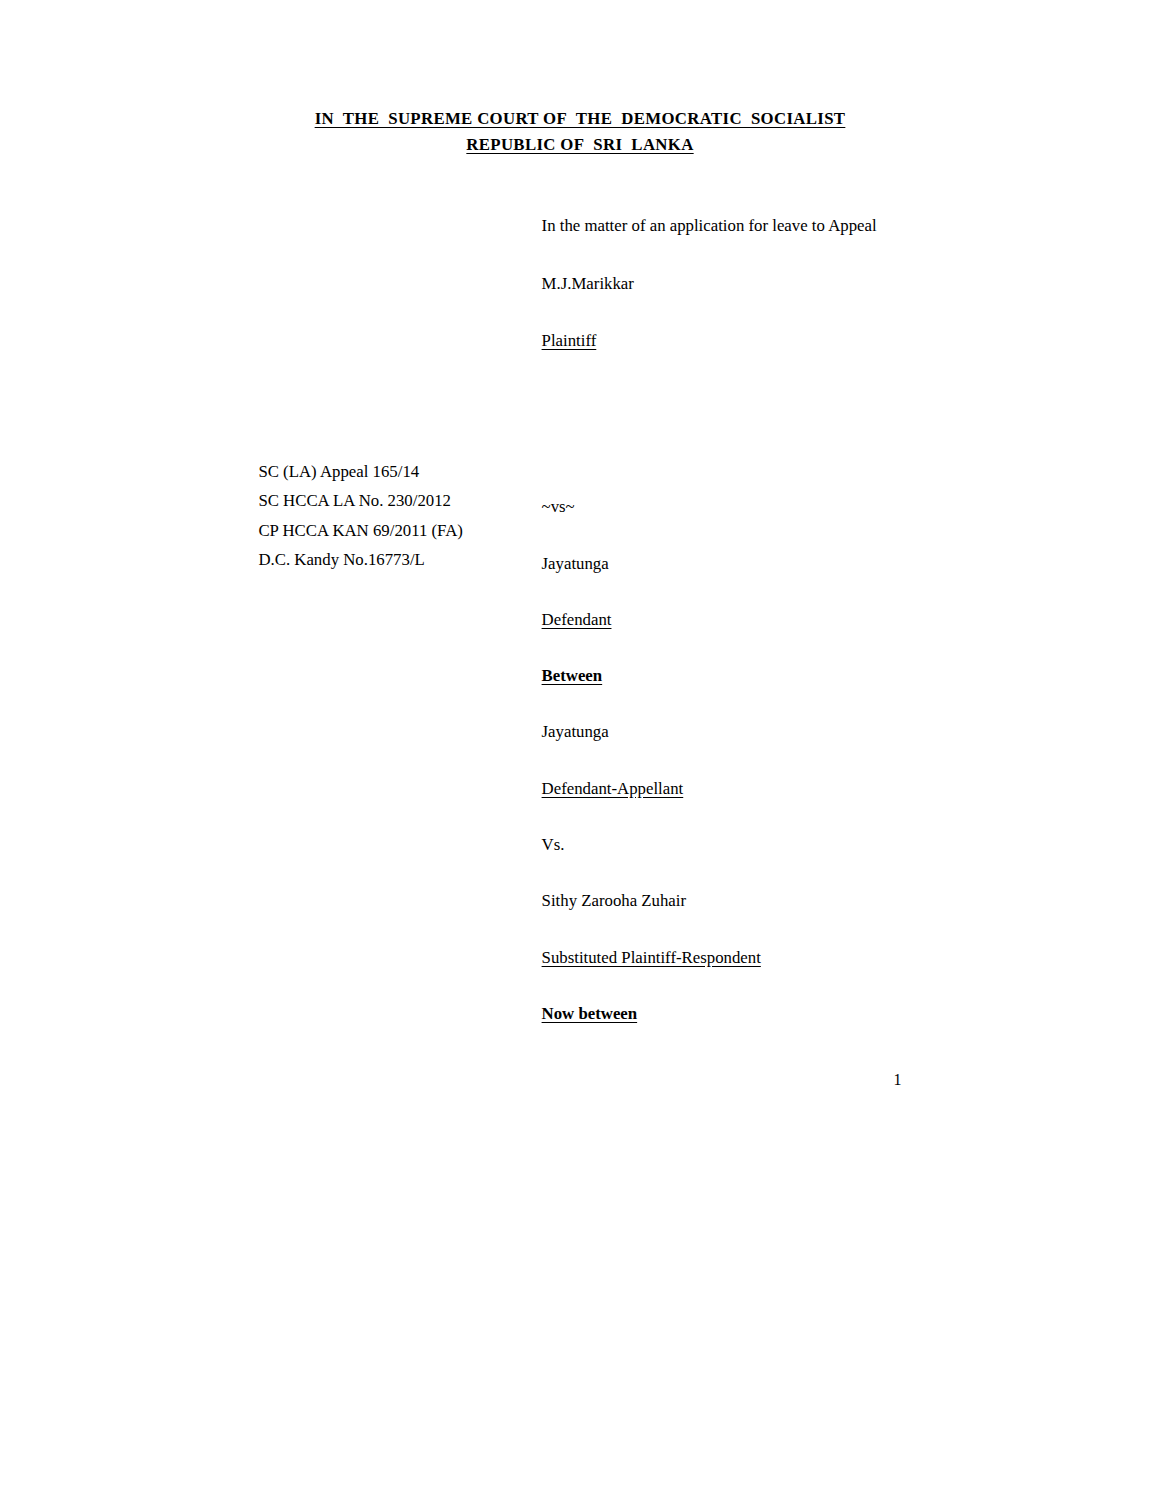IN THE SUPREME COURT OF THE DEMOCRATIC SOCIALIST REPUBLIC OF SRI LANKA
SC (LA) Appeal 165/14
SC HCCA LA No. 230/2012
CP HCCA KAN 69/2011 (FA)
D.C. Kandy No.16773/L
In the matter of an application for leave to Appeal
M.J.Marikkar
Plaintiff
~vs~
Jayatunga
Defendant
Between
Jayatunga
Defendant-Appellant
Vs.
Sithy Zarooha Zuhair
Substituted Plaintiff-Respondent
Now between
1